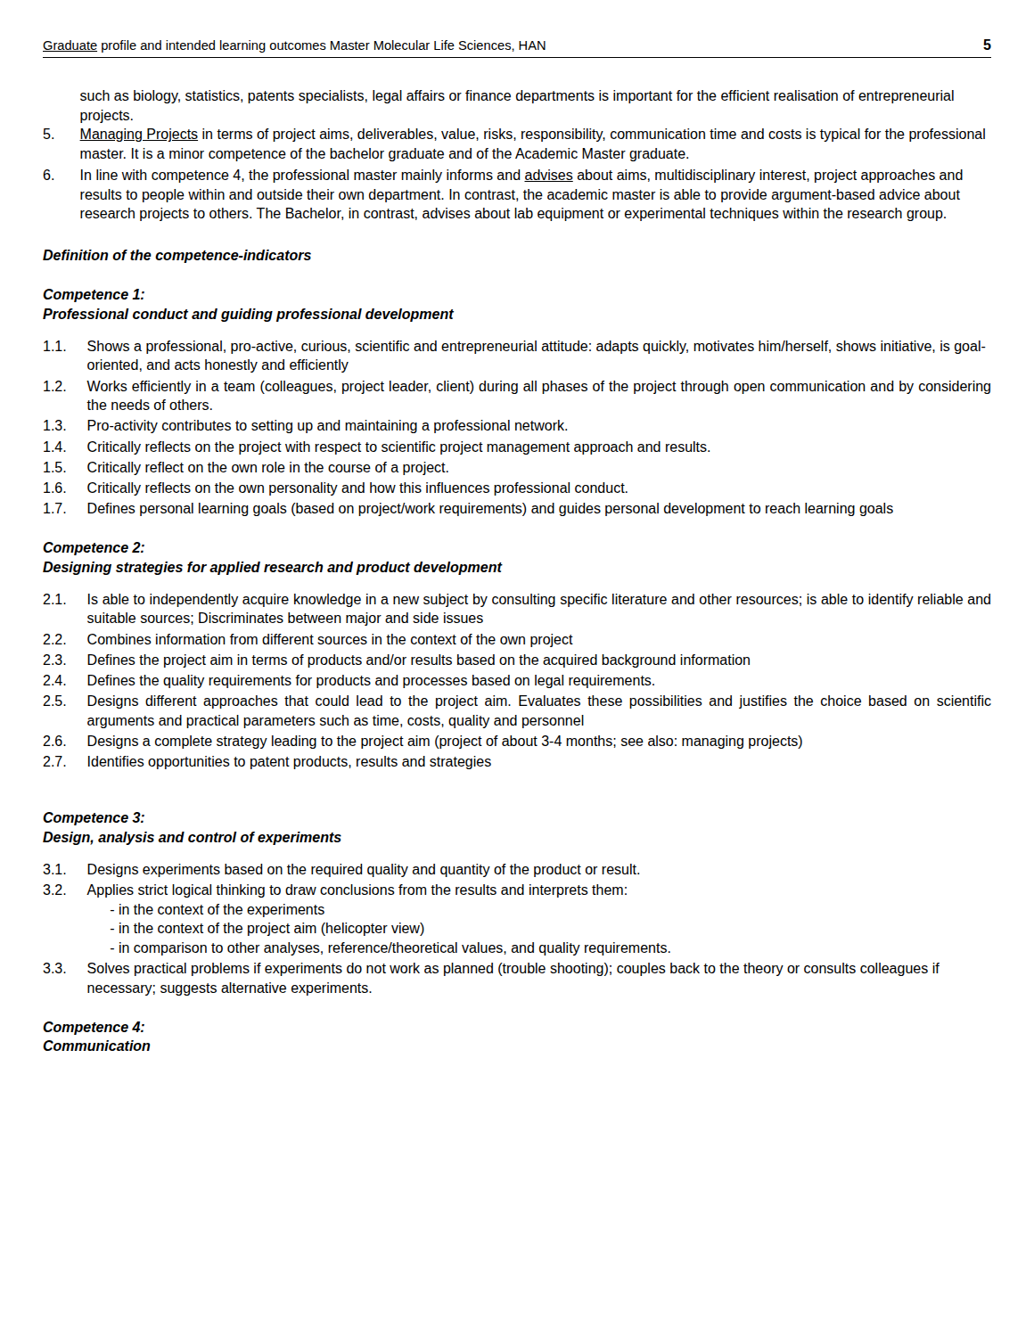Graduate profile and intended learning outcomes Master Molecular Life Sciences, HAN
5
such as biology, statistics, patents specialists, legal affairs or finance departments is important for the efficient realisation of entrepreneurial projects.
5. Managing Projects in terms of project aims, deliverables, value, risks, responsibility, communication time and costs is typical for the professional master. It is a minor competence of the bachelor graduate and of the Academic Master graduate.
6. In line with competence 4, the professional master mainly informs and advises about aims, multidisciplinary interest, project approaches and results to people within and outside their own department. In contrast, the academic master is able to provide argument-based advice about research projects to others. The Bachelor, in contrast, advises about lab equipment or experimental techniques within the research group.
Definition of the competence-indicators
Competence 1:
Professional conduct and guiding professional development
1.1. Shows a professional, pro-active, curious, scientific and entrepreneurial attitude: adapts quickly, motivates him/herself, shows initiative, is goal-oriented, and acts honestly and efficiently
1.2. Works efficiently in a team (colleagues, project leader, client) during all phases of the project through open communication and by considering the needs of others.
1.3. Pro-activity contributes to setting up and maintaining a professional network.
1.4. Critically reflects on the project with respect to scientific project management approach and results.
1.5. Critically reflect on the own role in the course of a project.
1.6. Critically reflects on the own personality and how this influences professional conduct.
1.7. Defines personal learning goals (based on project/work requirements) and guides personal development to reach learning goals
Competence 2:
Designing strategies for applied research and product development
2.1. Is able to independently acquire knowledge in a new subject by consulting specific literature and other resources; is able to identify reliable and suitable sources; Discriminates between major and side issues
2.2. Combines information from different sources in the context of the own project
2.3. Defines the project aim in terms of products and/or results based on the acquired background information
2.4. Defines the quality requirements for products and processes based on legal requirements.
2.5. Designs different approaches that could lead to the project aim. Evaluates these possibilities and justifies the choice based on scientific arguments and practical parameters such as time, costs, quality and personnel
2.6. Designs a complete strategy leading to the project aim (project of about 3-4 months; see also: managing projects)
2.7. Identifies opportunities to patent products, results and strategies
Competence 3:
Design, analysis and control of experiments
3.1. Designs experiments based on the required quality and quantity of the product or result.
3.2. Applies strict logical thinking to draw conclusions from the results and interprets them:
- in the context of the experiments
- in the context of the project aim (helicopter view)
- in comparison to other analyses, reference/theoretical values, and quality requirements.
3.3. Solves practical problems if experiments do not work as planned (trouble shooting); couples back to the theory or consults colleagues if necessary; suggests alternative experiments.
Competence 4:
Communication